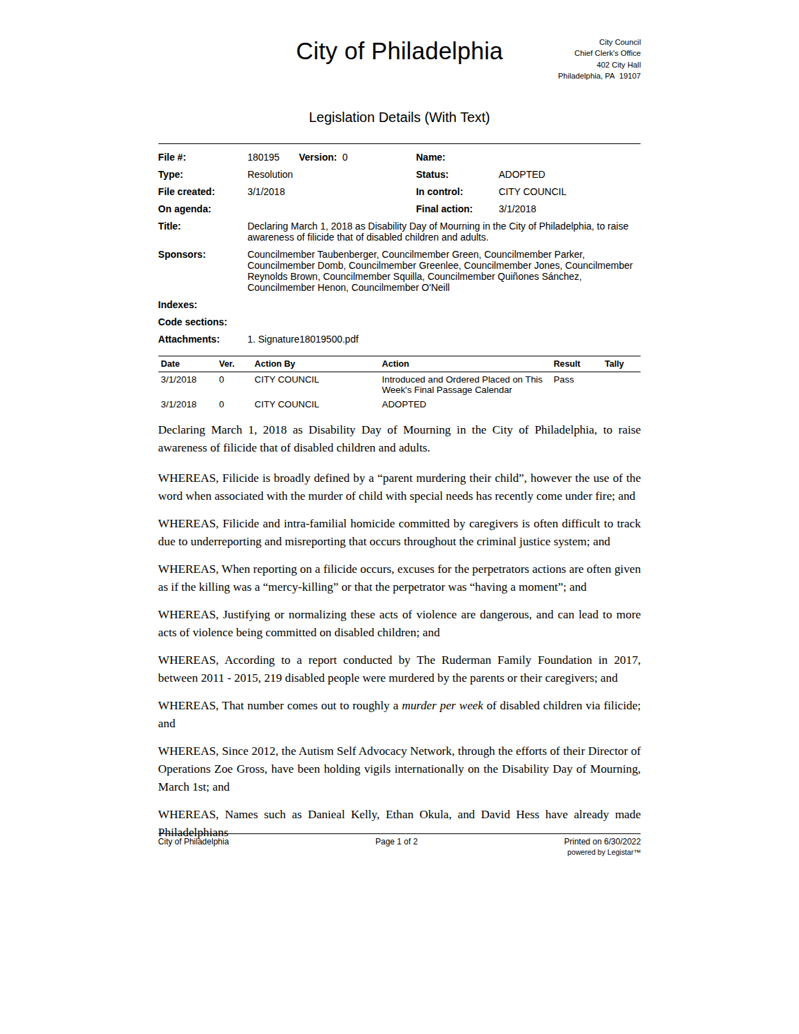City Council
Chief Clerk's Office
402 City Hall
Philadelphia, PA 19107
City of Philadelphia
Legislation Details (With Text)
| File #: | 180195 Version: 0 | Name: | |
| Type: | Resolution | Status: | ADOPTED |
| File created: | 3/1/2018 | In control: | CITY COUNCIL |
| On agenda: | | Final action: | 3/1/2018 |
| Title: | Declaring March 1, 2018 as Disability Day of Mourning in the City of Philadelphia, to raise awareness of filicide that of disabled children and adults. |
| Sponsors: | Councilmember Taubenberger, Councilmember Green, Councilmember Parker, Councilmember Domb, Councilmember Greenlee, Councilmember Jones, Councilmember Reynolds Brown, Councilmember Squilla, Councilmember Quiñones Sánchez, Councilmember Henon, Councilmember O'Neill |
| Indexes: | |
| Code sections: | |
| Attachments: | 1. Signature18019500.pdf |
| Date | Ver. | Action By | Action | Result | Tally |
| --- | --- | --- | --- | --- | --- |
| 3/1/2018 | 0 | CITY COUNCIL | Introduced and Ordered Placed on This Week's Final Passage Calendar | Pass | |
| 3/1/2018 | 0 | CITY COUNCIL | ADOPTED | | |
Declaring March 1, 2018 as Disability Day of Mourning in the City of Philadelphia, to raise awareness of filicide that of disabled children and adults.
WHEREAS, Filicide is broadly defined by a “parent murdering their child”, however the use of the word when associated with the murder of child with special needs has recently come under fire; and
WHEREAS, Filicide and intra-familial homicide committed by caregivers is often difficult to track due to underreporting and misreporting that occurs throughout the criminal justice system; and
WHEREAS, When reporting on a filicide occurs, excuses for the perpetrators actions are often given as if the killing was a “mercy-killing” or that the perpetrator was “having a moment”; and
WHEREAS, Justifying or normalizing these acts of violence are dangerous, and can lead to more acts of violence being committed on disabled children; and
WHEREAS, According to a report conducted by The Ruderman Family Foundation in 2017, between 2011 - 2015, 219 disabled people were murdered by the parents or their caregivers; and
WHEREAS, That number comes out to roughly a murder per week of disabled children via filicide; and
WHEREAS, Since 2012, the Autism Self Advocacy Network, through the efforts of their Director of Operations Zoe Gross, have been holding vigils internationally on the Disability Day of Mourning, March 1st; and
WHEREAS, Names such as Danieal Kelly, Ethan Okula, and David Hess have already made Philadelphians
City of Philadelphia
Page 1 of 2
Printed on 6/30/2022
powered by Legistar™